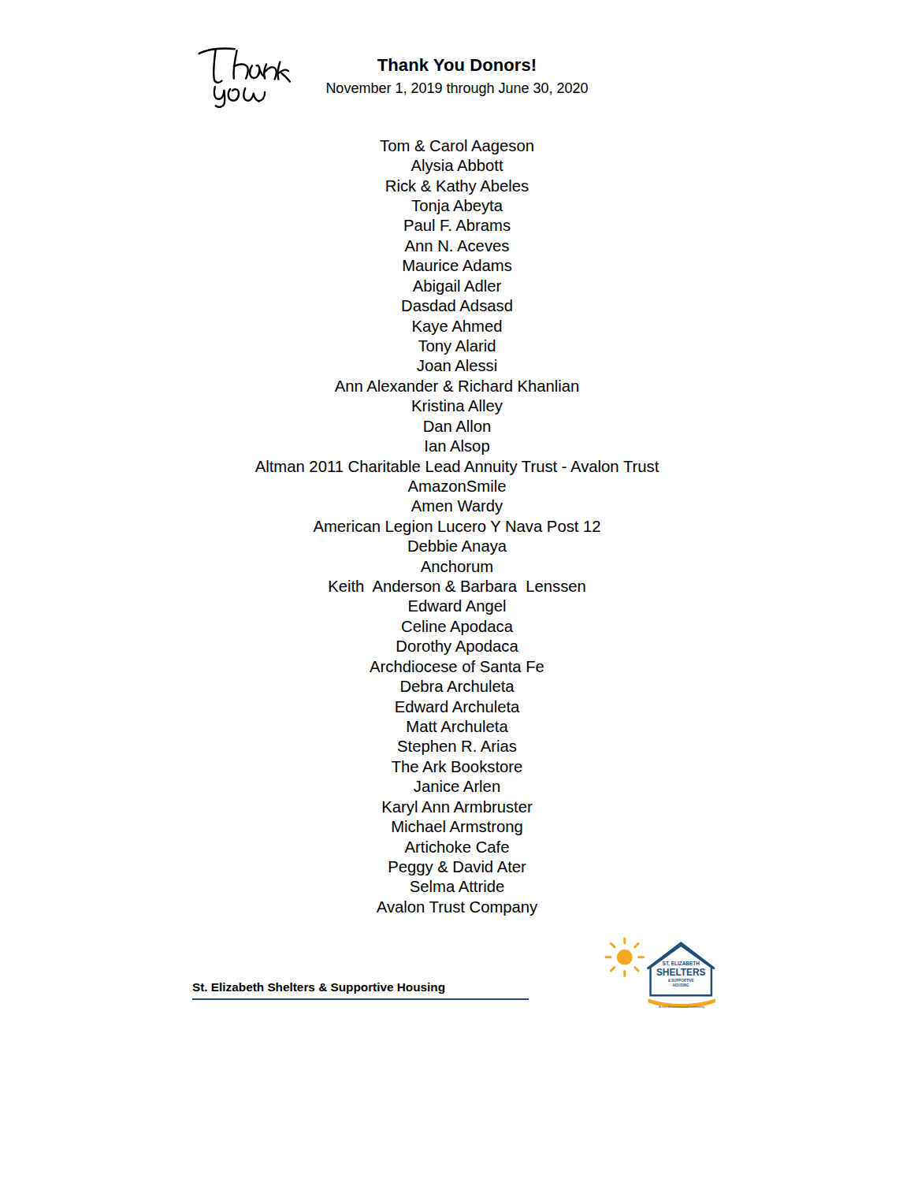Thank You Donors!
November 1, 2019 through June 30, 2020
Tom & Carol Aageson
Alysia Abbott
Rick & Kathy Abeles
Tonja Abeyta
Paul F. Abrams
Ann N. Aceves
Maurice Adams
Abigail Adler
Dasdad Adsasd
Kaye Ahmed
Tony Alarid
Joan Alessi
Ann Alexander & Richard Khanlian
Kristina Alley
Dan Allon
Ian Alsop
Altman 2011 Charitable Lead Annuity Trust - Avalon Trust
AmazonSmile
Amen Wardy
American Legion Lucero Y Nava Post 12
Debbie Anaya
Anchorum
Keith Anderson & Barbara Lenssen
Edward Angel
Celine Apodaca
Dorothy Apodaca
Archdiocese of Santa Fe
Debra Archuleta
Edward Archuleta
Matt Archuleta
Stephen R. Arias
The Ark Bookstore
Janice Arlen
Karyl Ann Armbruster
Michael Armstrong
Artichoke Cafe
Peggy & David Ater
Selma Attride
Avalon Trust Company
St. Elizabeth Shelters & Supportive Housing
ST. ELIZABETH SHELTERS & SUPPORTIVE HOUSING A non denominational community